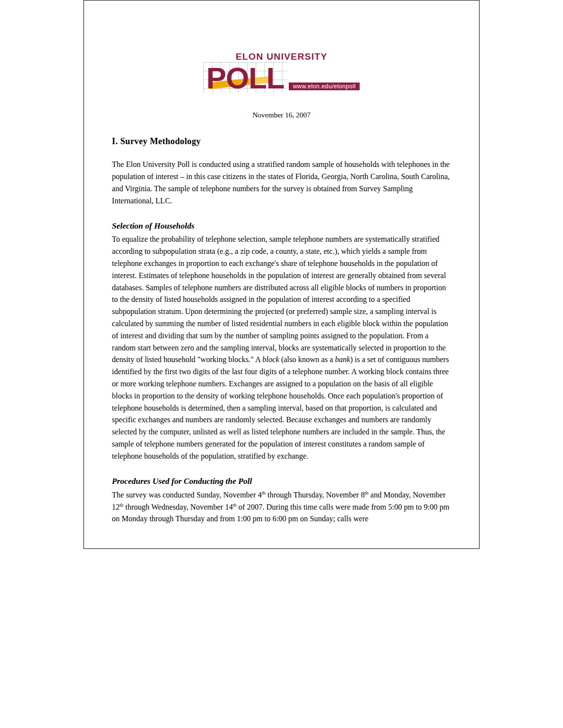ELON UNIVERSITY
POLL
www.elon.edu/elonpoll
November 16, 2007
I. Survey Methodology
The Elon University Poll is conducted using a stratified random sample of households with telephones in the population of interest – in this case citizens in the states of Florida, Georgia, North Carolina, South Carolina, and Virginia. The sample of telephone numbers for the survey is obtained from Survey Sampling International, LLC.
Selection of Households
To equalize the probability of telephone selection, sample telephone numbers are systematically stratified according to subpopulation strata (e.g., a zip code, a county, a state, etc.), which yields a sample from telephone exchanges in proportion to each exchange's share of telephone households in the population of interest. Estimates of telephone households in the population of interest are generally obtained from several databases. Samples of telephone numbers are distributed across all eligible blocks of numbers in proportion to the density of listed households assigned in the population of interest according to a specified subpopulation stratum. Upon determining the projected (or preferred) sample size, a sampling interval is calculated by summing the number of listed residential numbers in each eligible block within the population of interest and dividing that sum by the number of sampling points assigned to the population. From a random start between zero and the sampling interval, blocks are systematically selected in proportion to the density of listed household "working blocks." A block (also known as a bank) is a set of contiguous numbers identified by the first two digits of the last four digits of a telephone number. A working block contains three or more working telephone numbers. Exchanges are assigned to a population on the basis of all eligible blocks in proportion to the density of working telephone households. Once each population's proportion of telephone households is determined, then a sampling interval, based on that proportion, is calculated and specific exchanges and numbers are randomly selected. Because exchanges and numbers are randomly selected by the computer, unlisted as well as listed telephone numbers are included in the sample. Thus, the sample of telephone numbers generated for the population of interest constitutes a random sample of telephone households of the population, stratified by exchange.
Procedures Used for Conducting the Poll
The survey was conducted Sunday, November 4th through Thursday, November 8th and Monday, November 12th through Wednesday, November 14th of 2007. During this time calls were made from 5:00 pm to 9:00 pm on Monday through Thursday and from 1:00 pm to 6:00 pm on Sunday; calls were